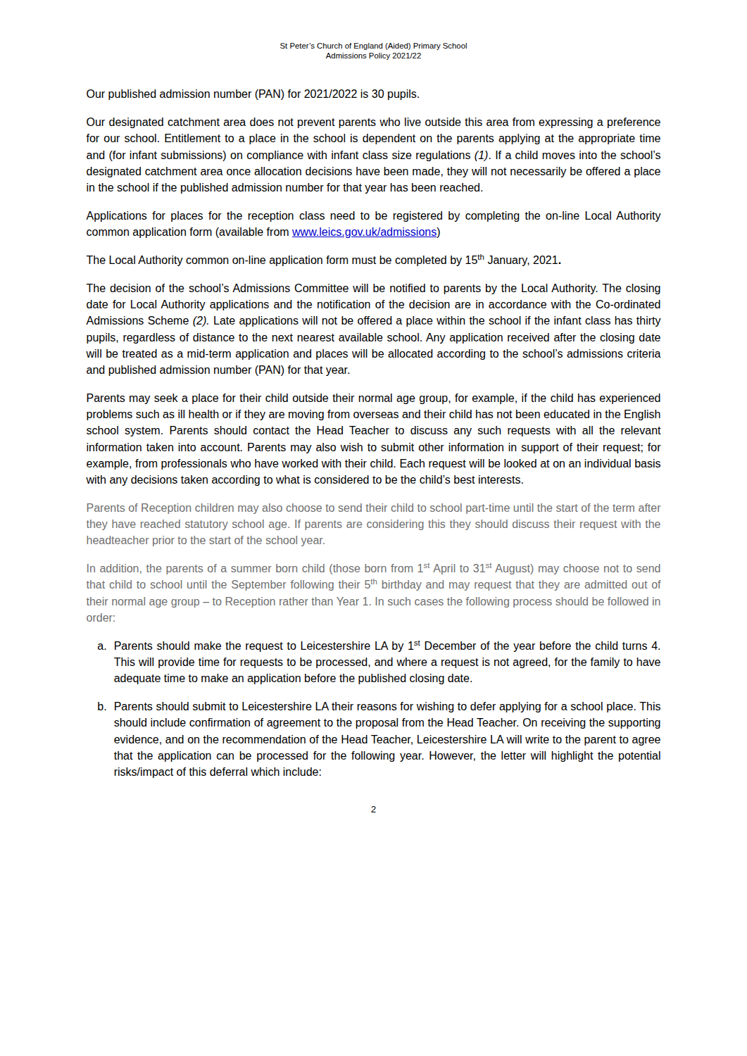St Peter’s Church of England (Aided) Primary School Admissions Policy 2021/22
Our published admission number (PAN) for 2021/2022 is 30 pupils.
Our designated catchment area does not prevent parents who live outside this area from expressing a preference for our school. Entitlement to a place in the school is dependent on the parents applying at the appropriate time and (for infant submissions) on compliance with infant class size regulations (1). If a child moves into the school’s designated catchment area once allocation decisions have been made, they will not necessarily be offered a place in the school if the published admission number for that year has been reached.
Applications for places for the reception class need to be registered by completing the on-line Local Authority common application form (available from www.leics.gov.uk/admissions)
The Local Authority common on-line application form must be completed by 15th January, 2021.
The decision of the school’s Admissions Committee will be notified to parents by the Local Authority. The closing date for Local Authority applications and the notification of the decision are in accordance with the Co-ordinated Admissions Scheme (2). Late applications will not be offered a place within the school if the infant class has thirty pupils, regardless of distance to the next nearest available school. Any application received after the closing date will be treated as a mid-term application and places will be allocated according to the school’s admissions criteria and published admission number (PAN) for that year.
Parents may seek a place for their child outside their normal age group, for example, if the child has experienced problems such as ill health or if they are moving from overseas and their child has not been educated in the English school system. Parents should contact the Head Teacher to discuss any such requests with all the relevant information taken into account. Parents may also wish to submit other information in support of their request; for example, from professionals who have worked with their child. Each request will be looked at on an individual basis with any decisions taken according to what is considered to be the child’s best interests.
Parents of Reception children may also choose to send their child to school part-time until the start of the term after they have reached statutory school age. If parents are considering this they should discuss their request with the headteacher prior to the start of the school year.
In addition, the parents of a summer born child (those born from 1st April to 31st August) may choose not to send that child to school until the September following their 5th birthday and may request that they are admitted out of their normal age group – to Reception rather than Year 1. In such cases the following process should be followed in order:
Parents should make the request to Leicestershire LA by 1st December of the year before the child turns 4. This will provide time for requests to be processed, and where a request is not agreed, for the family to have adequate time to make an application before the published closing date.
Parents should submit to Leicestershire LA their reasons for wishing to defer applying for a school place. This should include confirmation of agreement to the proposal from the Head Teacher. On receiving the supporting evidence, and on the recommendation of the Head Teacher, Leicestershire LA will write to the parent to agree that the application can be processed for the following year. However, the letter will highlight the potential risks/impact of this deferral which include:
2